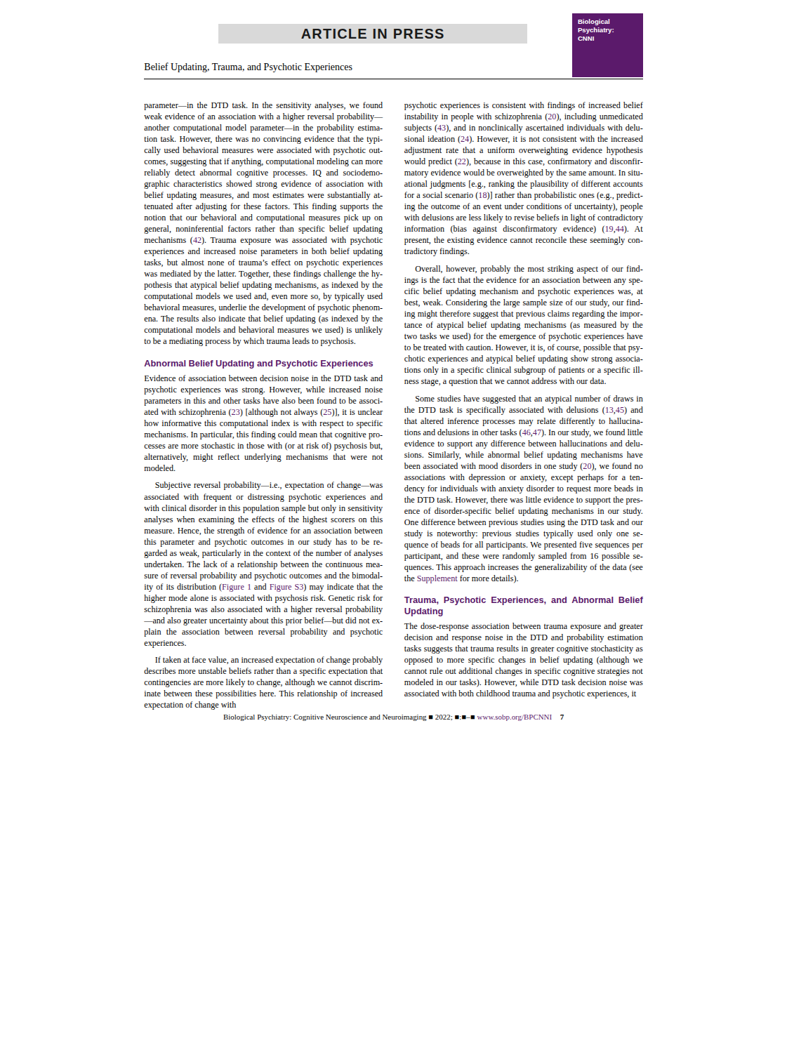ARTICLE IN PRESS
Biological
Psychiatry:
CNNI
Belief Updating, Trauma, and Psychotic Experiences
parameter—in the DTD task. In the sensitivity analyses, we found weak evidence of an association with a higher reversal probability—another computational model parameter—in the probability estimation task. However, there was no convincing evidence that the typically used behavioral measures were associated with psychotic outcomes, suggesting that if anything, computational modeling can more reliably detect abnormal cognitive processes. IQ and sociodemographic characteristics showed strong evidence of association with belief updating measures, and most estimates were substantially attenuated after adjusting for these factors. This finding supports the notion that our behavioral and computational measures pick up on general, noninferential factors rather than specific belief updating mechanisms (42). Trauma exposure was associated with psychotic experiences and increased noise parameters in both belief updating tasks, but almost none of trauma’s effect on psychotic experiences was mediated by the latter. Together, these findings challenge the hypothesis that atypical belief updating mechanisms, as indexed by the computational models we used and, even more so, by typically used behavioral measures, underlie the development of psychotic phenomena. The results also indicate that belief updating (as indexed by the computational models and behavioral measures we used) is unlikely to be a mediating process by which trauma leads to psychosis.
Abnormal Belief Updating and Psychotic Experiences
Evidence of association between decision noise in the DTD task and psychotic experiences was strong. However, while increased noise parameters in this and other tasks have also been found to be associated with schizophrenia (23) [although not always (25)], it is unclear how informative this computational index is with respect to specific mechanisms. In particular, this finding could mean that cognitive processes are more stochastic in those with (or at risk of) psychosis but, alternatively, might reflect underlying mechanisms that were not modeled.
Subjective reversal probability—i.e., expectation of change—was associated with frequent or distressing psychotic experiences and with clinical disorder in this population sample but only in sensitivity analyses when examining the effects of the highest scorers on this measure. Hence, the strength of evidence for an association between this parameter and psychotic outcomes in our study has to be regarded as weak, particularly in the context of the number of analyses undertaken. The lack of a relationship between the continuous measure of reversal probability and psychotic outcomes and the bimodality of its distribution (Figure 1 and Figure S3) may indicate that the higher mode alone is associated with psychosis risk. Genetic risk for schizophrenia was also associated with a higher reversal probability—and also greater uncertainty about this prior belief—but did not explain the association between reversal probability and psychotic experiences.
If taken at face value, an increased expectation of change probably describes more unstable beliefs rather than a specific expectation that contingencies are more likely to change, although we cannot discriminate between these possibilities here. This relationship of increased expectation of change with
psychotic experiences is consistent with findings of increased belief instability in people with schizophrenia (20), including unmedicated subjects (43), and in nonclinically ascertained individuals with delusional ideation (24). However, it is not consistent with the increased adjustment rate that a uniform overweighting evidence hypothesis would predict (22), because in this case, confirmatory and disconfirmatory evidence would be overweighted by the same amount. In situational judgments [e.g., ranking the plausibility of different accounts for a social scenario (18)] rather than probabilistic ones (e.g., predicting the outcome of an event under conditions of uncertainty), people with delusions are less likely to revise beliefs in light of contradictory information (bias against disconfirmatory evidence) (19,44). At present, the existing evidence cannot reconcile these seemingly contradictory findings.
Overall, however, probably the most striking aspect of our findings is the fact that the evidence for an association between any specific belief updating mechanism and psychotic experiences was, at best, weak. Considering the large sample size of our study, our finding might therefore suggest that previous claims regarding the importance of atypical belief updating mechanisms (as measured by the two tasks we used) for the emergence of psychotic experiences have to be treated with caution. However, it is, of course, possible that psychotic experiences and atypical belief updating show strong associations only in a specific clinical subgroup of patients or a specific illness stage, a question that we cannot address with our data.
Some studies have suggested that an atypical number of draws in the DTD task is specifically associated with delusions (13,45) and that altered inference processes may relate differently to hallucinations and delusions in other tasks (46,47). In our study, we found little evidence to support any difference between hallucinations and delusions. Similarly, while abnormal belief updating mechanisms have been associated with mood disorders in one study (20), we found no associations with depression or anxiety, except perhaps for a tendency for individuals with anxiety disorder to request more beads in the DTD task. However, there was little evidence to support the presence of disorder-specific belief updating mechanisms in our study. One difference between previous studies using the DTD task and our study is noteworthy: previous studies typically used only one sequence of beads for all participants. We presented five sequences per participant, and these were randomly sampled from 16 possible sequences. This approach increases the generalizability of the data (see the Supplement for more details).
Trauma, Psychotic Experiences, and Abnormal Belief Updating
The dose-response association between trauma exposure and greater decision and response noise in the DTD and probability estimation tasks suggests that trauma results in greater cognitive stochasticity as opposed to more specific changes in belief updating (although we cannot rule out additional changes in specific cognitive strategies not modeled in our tasks). However, while DTD task decision noise was associated with both childhood trauma and psychotic experiences, it
Biological Psychiatry: Cognitive Neuroscience and Neuroimaging ■ 2022; ■:■–■ www.sobp.org/BPCNNI 7